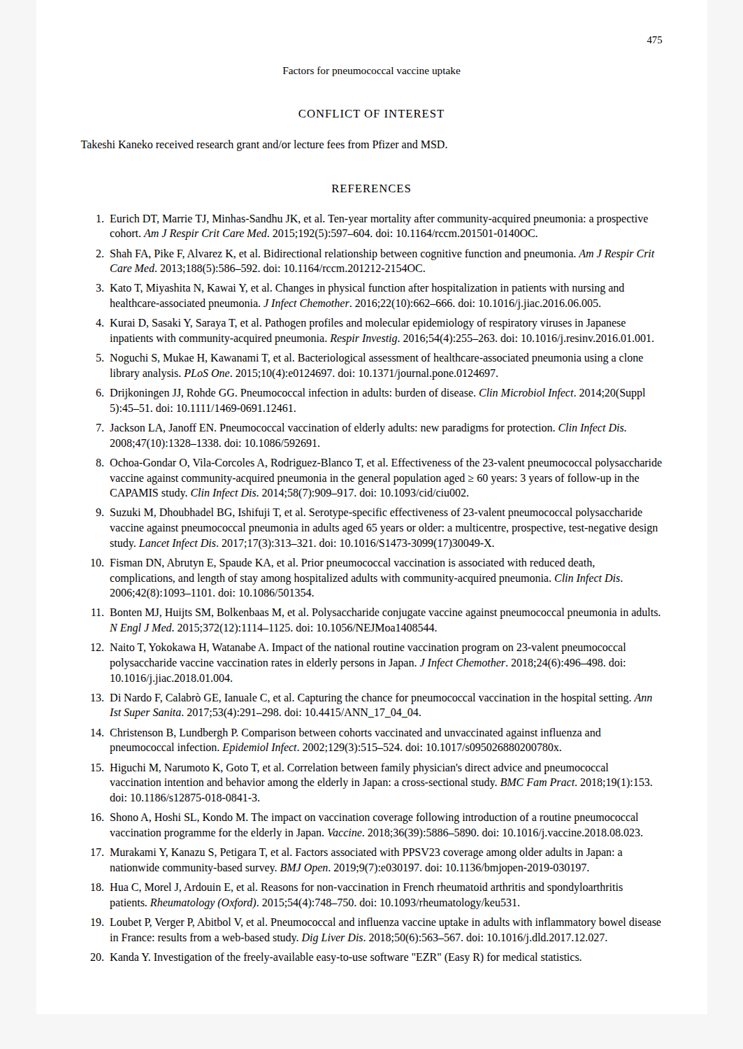475
Factors for pneumococcal vaccine uptake
CONFLICT OF INTEREST
Takeshi Kaneko received research grant and/or lecture fees from Pfizer and MSD.
REFERENCES
Eurich DT, Marrie TJ, Minhas-Sandhu JK, et al. Ten-year mortality after community-acquired pneumonia: a prospective cohort. Am J Respir Crit Care Med. 2015;192(5):597–604. doi: 10.1164/rccm.201501-0140OC.
Shah FA, Pike F, Alvarez K, et al. Bidirectional relationship between cognitive function and pneumonia. Am J Respir Crit Care Med. 2013;188(5):586–592. doi: 10.1164/rccm.201212-2154OC.
Kato T, Miyashita N, Kawai Y, et al. Changes in physical function after hospitalization in patients with nursing and healthcare-associated pneumonia. J Infect Chemother. 2016;22(10):662–666. doi: 10.1016/j.jiac.2016.06.005.
Kurai D, Sasaki Y, Saraya T, et al. Pathogen profiles and molecular epidemiology of respiratory viruses in Japanese inpatients with community-acquired pneumonia. Respir Investig. 2016;54(4):255–263. doi: 10.1016/j.resinv.2016.01.001.
Noguchi S, Mukae H, Kawanami T, et al. Bacteriological assessment of healthcare-associated pneumonia using a clone library analysis. PLoS One. 2015;10(4):e0124697. doi: 10.1371/journal.pone.0124697.
Drijkoningen JJ, Rohde GG. Pneumococcal infection in adults: burden of disease. Clin Microbiol Infect. 2014;20(Suppl 5):45–51. doi: 10.1111/1469-0691.12461.
Jackson LA, Janoff EN. Pneumococcal vaccination of elderly adults: new paradigms for protection. Clin Infect Dis. 2008;47(10):1328–1338. doi: 10.1086/592691.
Ochoa-Gondar O, Vila-Corcoles A, Rodriguez-Blanco T, et al. Effectiveness of the 23-valent pneumococcal polysaccharide vaccine against community-acquired pneumonia in the general population aged ≥ 60 years: 3 years of follow-up in the CAPAMIS study. Clin Infect Dis. 2014;58(7):909–917. doi: 10.1093/cid/ciu002.
Suzuki M, Dhoubhadel BG, Ishifuji T, et al. Serotype-specific effectiveness of 23-valent pneumococcal polysaccharide vaccine against pneumococcal pneumonia in adults aged 65 years or older: a multicentre, prospective, test-negative design study. Lancet Infect Dis. 2017;17(3):313–321. doi: 10.1016/S1473-3099(17)30049-X.
Fisman DN, Abrutyn E, Spaude KA, et al. Prior pneumococcal vaccination is associated with reduced death, complications, and length of stay among hospitalized adults with community-acquired pneumonia. Clin Infect Dis. 2006;42(8):1093–1101. doi: 10.1086/501354.
Bonten MJ, Huijts SM, Bolkenbaas M, et al. Polysaccharide conjugate vaccine against pneumococcal pneumonia in adults. N Engl J Med. 2015;372(12):1114–1125. doi: 10.1056/NEJMoa1408544.
Naito T, Yokokawa H, Watanabe A. Impact of the national routine vaccination program on 23-valent pneumococcal polysaccharide vaccine vaccination rates in elderly persons in Japan. J Infect Chemother. 2018;24(6):496–498. doi: 10.1016/j.jiac.2018.01.004.
Di Nardo F, Calabrò GE, Ianuale C, et al. Capturing the chance for pneumococcal vaccination in the hospital setting. Ann Ist Super Sanita. 2017;53(4):291–298. doi: 10.4415/ANN_17_04_04.
Christenson B, Lundbergh P. Comparison between cohorts vaccinated and unvaccinated against influenza and pneumococcal infection. Epidemiol Infect. 2002;129(3):515–524. doi: 10.1017/s095026880200780x.
Higuchi M, Narumoto K, Goto T, et al. Correlation between family physician's direct advice and pneumococcal vaccination intention and behavior among the elderly in Japan: a cross-sectional study. BMC Fam Pract. 2018;19(1):153. doi: 10.1186/s12875-018-0841-3.
Shono A, Hoshi SL, Kondo M. The impact on vaccination coverage following introduction of a routine pneumococcal vaccination programme for the elderly in Japan. Vaccine. 2018;36(39):5886–5890. doi: 10.1016/j.vaccine.2018.08.023.
Murakami Y, Kanazu S, Petigara T, et al. Factors associated with PPSV23 coverage among older adults in Japan: a nationwide community-based survey. BMJ Open. 2019;9(7):e030197. doi: 10.1136/bmjopen-2019-030197.
Hua C, Morel J, Ardouin E, et al. Reasons for non-vaccination in French rheumatoid arthritis and spondyloarthritis patients. Rheumatology (Oxford). 2015;54(4):748–750. doi: 10.1093/rheumatology/keu531.
Loubet P, Verger P, Abitbol V, et al. Pneumococcal and influenza vaccine uptake in adults with inflammatory bowel disease in France: results from a web-based study. Dig Liver Dis. 2018;50(6):563–567. doi: 10.1016/j.dld.2017.12.027.
Kanda Y. Investigation of the freely-available easy-to-use software "EZR" (Easy R) for medical statistics.